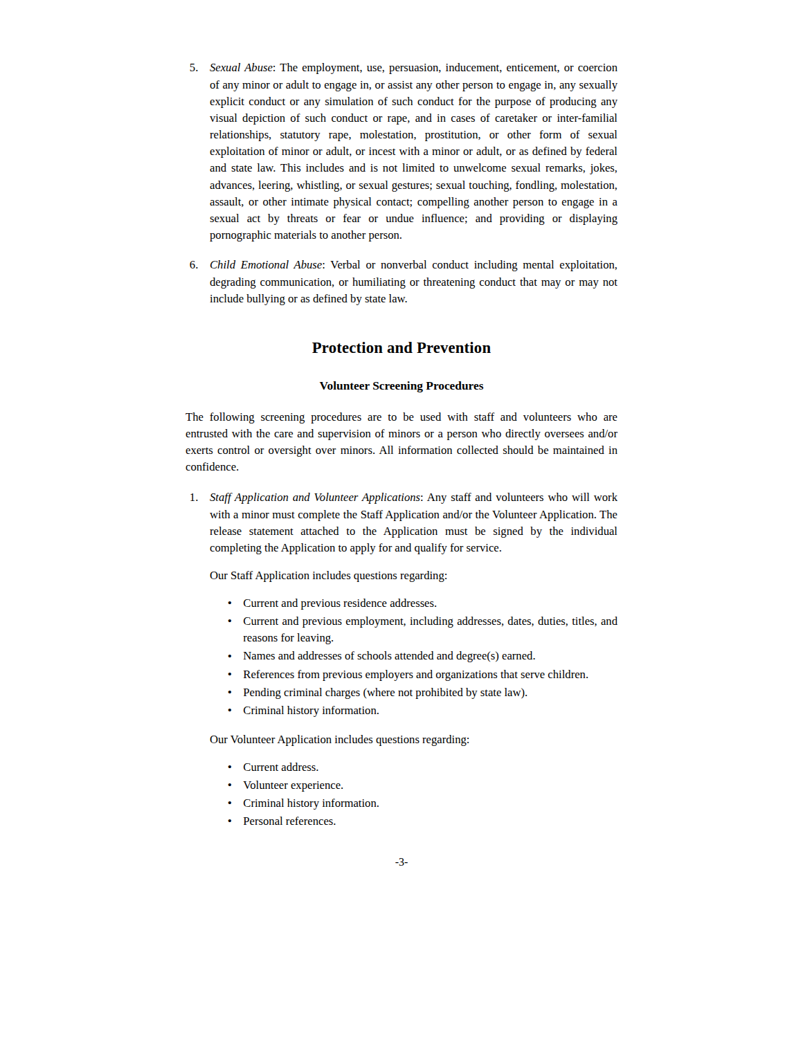5. Sexual Abuse: The employment, use, persuasion, inducement, enticement, or coercion of any minor or adult to engage in, or assist any other person to engage in, any sexually explicit conduct or any simulation of such conduct for the purpose of producing any visual depiction of such conduct or rape, and in cases of caretaker or inter-familial relationships, statutory rape, molestation, prostitution, or other form of sexual exploitation of minor or adult, or incest with a minor or adult, or as defined by federal and state law. This includes and is not limited to unwelcome sexual remarks, jokes, advances, leering, whistling, or sexual gestures; sexual touching, fondling, molestation, assault, or other intimate physical contact; compelling another person to engage in a sexual act by threats or fear or undue influence; and providing or displaying pornographic materials to another person.
6. Child Emotional Abuse: Verbal or nonverbal conduct including mental exploitation, degrading communication, or humiliating or threatening conduct that may or may not include bullying or as defined by state law.
Protection and Prevention
Volunteer Screening Procedures
The following screening procedures are to be used with staff and volunteers who are entrusted with the care and supervision of minors or a person who directly oversees and/or exerts control or oversight over minors. All information collected should be maintained in confidence.
1.
Staff Application and Volunteer Applications: Any staff and volunteers who will work with a minor must complete the Staff Application and/or the Volunteer Application. The release statement attached to the Application must be signed by the individual completing the Application to apply for and qualify for service.
Our Staff Application includes questions regarding:
Current and previous residence addresses.
Current and previous employment, including addresses, dates, duties, titles, and reasons for leaving.
Names and addresses of schools attended and degree(s) earned.
References from previous employers and organizations that serve children.
Pending criminal charges (where not prohibited by state law).
Criminal history information.
Our Volunteer Application includes questions regarding:
Current address.
Volunteer experience.
Criminal history information.
Personal references.
-3-